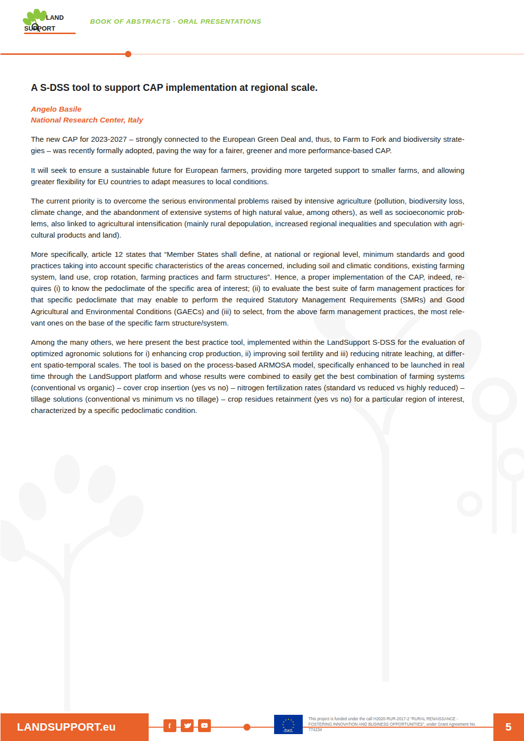LAND SUPPORT
BOOK OF ABSTRACTS - ORAL PRESENTATIONS
A S-DSS tool to support CAP implementation at regional scale.
Angelo Basile
National Research Center, Italy
The new CAP for 2023-2027 – strongly connected to the European Green Deal and, thus, to Farm to Fork and biodiversity strategies – was recently formally adopted, paving the way for a fairer, greener and more performance-based CAP.
It will seek to ensure a sustainable future for European farmers, providing more targeted support to smaller farms, and allowing greater flexibility for EU countries to adapt measures to local conditions.
The current priority is to overcome the serious environmental problems raised by intensive agriculture (pollution, biodiversity loss, climate change, and the abandonment of extensive systems of high natural value, among others), as well as socioeconomic problems, also linked to agricultural intensification (mainly rural depopulation, increased regional inequalities and speculation with agricultural products and land).
More specifically, article 12 states that “Member States shall define, at national or regional level, minimum standards and good practices taking into account specific characteristics of the areas concerned, including soil and climatic conditions, existing farming system, land use, crop rotation, farming practices and farm structures”. Hence, a proper implementation of the CAP, indeed, requires (i) to know the pedoclimate of the specific area of interest; (ii) to evaluate the best suite of farm management practices for that specific pedoclimate that may enable to perform the required Statutory Management Requirements (SMRs) and Good Agricultural and Environmental Conditions (GAECs) and (iii) to select, from the above farm management practices, the most relevant ones on the base of the specific farm structure/system.
Among the many others, we here present the best practice tool, implemented within the LandSupport S-DSS for the evaluation of optimized agronomic solutions for i) enhancing crop production, ii) improving soil fertility and iii) reducing nitrate leaching, at different spatio-temporal scales. The tool is based on the process-based ARMOSA model, specifically enhanced to be launched in real time through the LandSupport platform and whose results were combined to easily get the best combination of farming systems (conventional vs organic) – cover crop insertion (yes vs no) – nitrogen fertilization rates (standard vs reduced vs highly reduced) – tillage solutions (conventional vs minimum vs no tillage) – crop residues retainment (yes vs no) for a particular region of interest, characterized by a specific pedoclimatic condition.
LANDSUPPORT.eu
f
European
Commission
This project is funded under the call H2020-RUR-2017-2 “RURAL RENAISSANCE - FOSTERING INNOVATION AND BUSINESS OPPORTUNITIES”, under Grant Agreement No. 774234
5